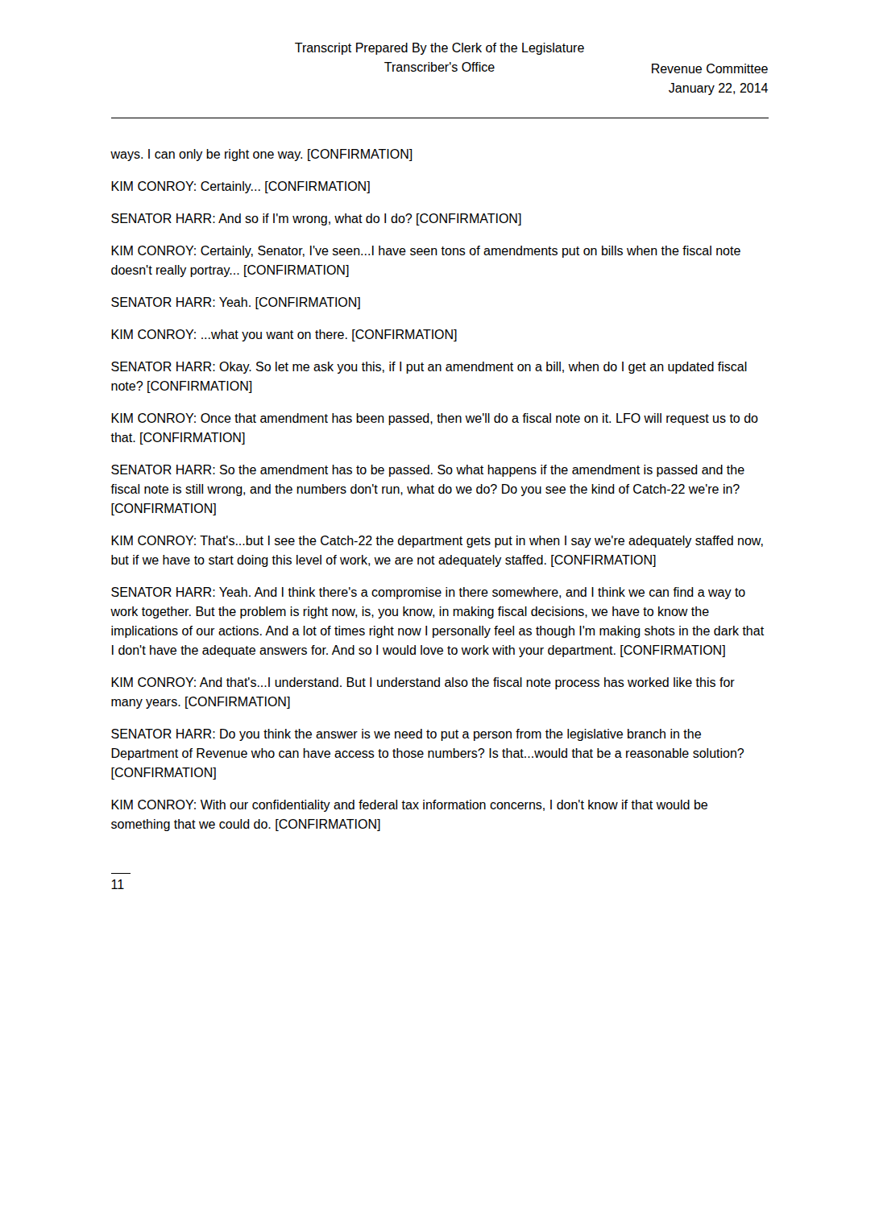Transcript Prepared By the Clerk of the Legislature
Transcriber's Office
Revenue Committee
January 22, 2014
ways. I can only be right one way. [CONFIRMATION]
KIM CONROY: Certainly... [CONFIRMATION]
SENATOR HARR: And so if I'm wrong, what do I do? [CONFIRMATION]
KIM CONROY: Certainly, Senator, I've seen...I have seen tons of amendments put on bills when the fiscal note doesn't really portray... [CONFIRMATION]
SENATOR HARR: Yeah. [CONFIRMATION]
KIM CONROY: ...what you want on there. [CONFIRMATION]
SENATOR HARR: Okay. So let me ask you this, if I put an amendment on a bill, when do I get an updated fiscal note? [CONFIRMATION]
KIM CONROY: Once that amendment has been passed, then we'll do a fiscal note on it. LFO will request us to do that. [CONFIRMATION]
SENATOR HARR: So the amendment has to be passed. So what happens if the amendment is passed and the fiscal note is still wrong, and the numbers don't run, what do we do? Do you see the kind of Catch-22 we're in? [CONFIRMATION]
KIM CONROY: That's...but I see the Catch-22 the department gets put in when I say we're adequately staffed now, but if we have to start doing this level of work, we are not adequately staffed. [CONFIRMATION]
SENATOR HARR: Yeah. And I think there's a compromise in there somewhere, and I think we can find a way to work together. But the problem is right now, is, you know, in making fiscal decisions, we have to know the implications of our actions. And a lot of times right now I personally feel as though I'm making shots in the dark that I don't have the adequate answers for. And so I would love to work with your department. [CONFIRMATION]
KIM CONROY: And that's...I understand. But I understand also the fiscal note process has worked like this for many years. [CONFIRMATION]
SENATOR HARR: Do you think the answer is we need to put a person from the legislative branch in the Department of Revenue who can have access to those numbers? Is that...would that be a reasonable solution? [CONFIRMATION]
KIM CONROY: With our confidentiality and federal tax information concerns, I don't know if that would be something that we could do. [CONFIRMATION]
11